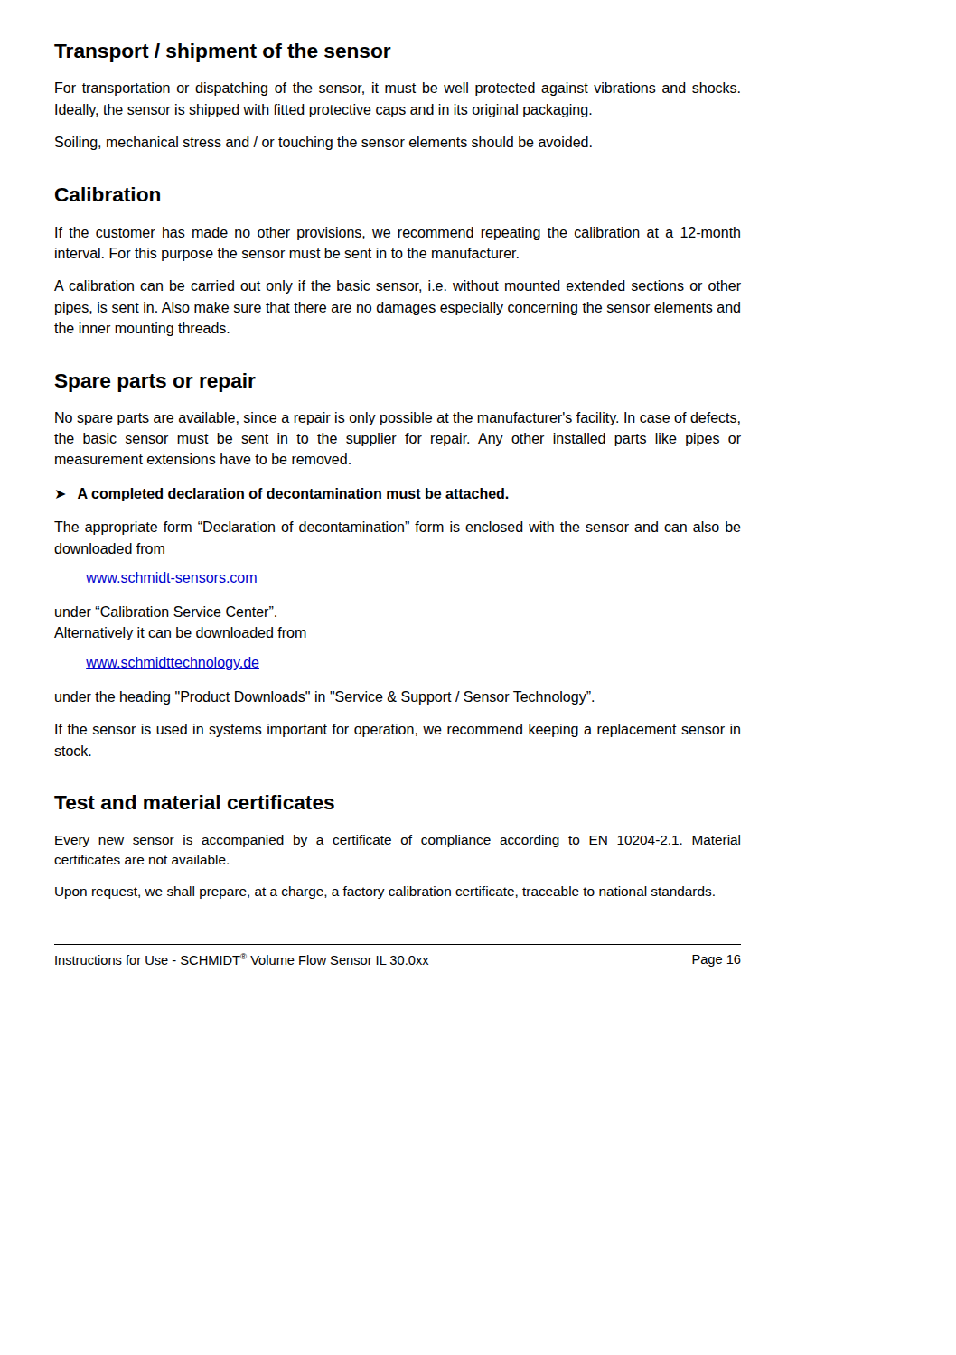Transport / shipment of the sensor
For transportation or dispatching of the sensor, it must be well protected against vibrations and shocks. Ideally, the sensor is shipped with fitted protective caps and in its original packaging.
Soiling, mechanical stress and / or touching the sensor elements should be avoided.
Calibration
If the customer has made no other provisions, we recommend repeating the calibration at a 12-month interval. For this purpose the sensor must be sent in to the manufacturer.
A calibration can be carried out only if the basic sensor, i.e. without mounted extended sections or other pipes, is sent in. Also make sure that there are no damages especially concerning the sensor elements and the inner mounting threads.
Spare parts or repair
No spare parts are available, since a repair is only possible at the manufacturer's facility. In case of defects, the basic sensor must be sent in to the supplier for repair. Any other installed parts like pipes or measurement extensions have to be removed.
A completed declaration of decontamination must be attached.
The appropriate form “Declaration of decontamination” form is enclosed with the sensor and can also be downloaded from
www.schmidt-sensors.com
under “Calibration Service Center”.
Alternatively it can be downloaded from
www.schmidttechnology.de
under the heading "Product Downloads" in "Service & Support / Sensor Technology”.
If the sensor is used in systems important for operation, we recommend keeping a replacement sensor in stock.
Test and material certificates
Every new sensor is accompanied by a certificate of compliance according to EN 10204-2.1. Material certificates are not available.
Upon request, we shall prepare, at a charge, a factory calibration certificate, traceable to national standards.
Instructions for Use - SCHMIDT® Volume Flow Sensor IL 30.0xx Page 16